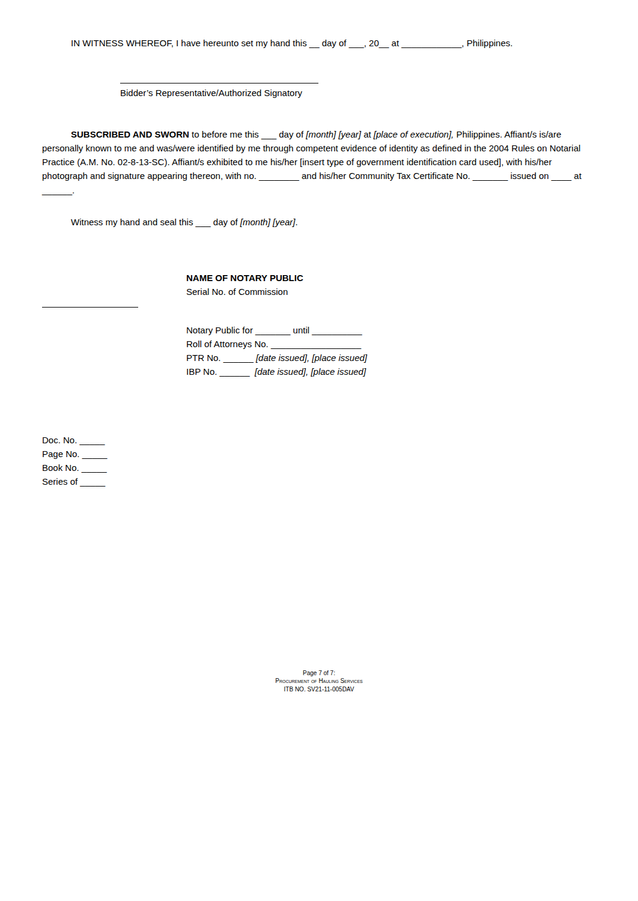IN WITNESS WHEREOF, I have hereunto set my hand this __ day of ___, 20__ at ____________, Philippines.
Bidder’s Representative/Authorized Signatory
SUBSCRIBED AND SWORN to before me this ___ day of [month] [year] at [place of execution], Philippines. Affiant/s is/are personally known to me and was/were identified by me through competent evidence of identity as defined in the 2004 Rules on Notarial Practice (A.M. No. 02-8-13-SC). Affiant/s exhibited to me his/her [insert type of government identification card used], with his/her photograph and signature appearing thereon, with no. ________ and his/her Community Tax Certificate No. _______ issued on ____ at ______.
Witness my hand and seal this ___ day of [month] [year].
NAME OF NOTARY PUBLIC
Serial No. of Commission
Notary Public for _______ until __________
Roll of Attorneys No. __________________
PTR No. ______ [date issued], [place issued]
IBP No. ______ [date issued], [place issued]
Doc. No. _____
Page No. _____
Book No. _____
Series of _____
Page 7 of 7:
Procurement of Hauling Services
ITB NO. SV21-11-005DAV